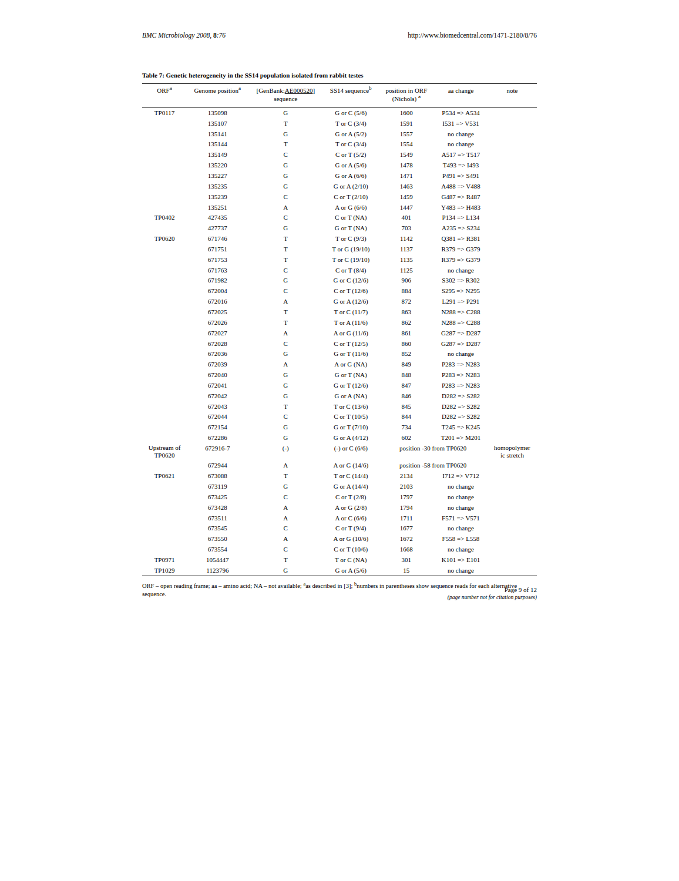BMC Microbiology 2008, 8:76
http://www.biomedcentral.com/1471-2180/8/76
Table 7: Genetic heterogeneity in the SS14 population isolated from rabbit testes
| ORF a | Genome position a | [GenBank: AE000520 ] sequence | SS14 sequence b | position in ORF (Nichols) a | aa change | note |
| --- | --- | --- | --- | --- | --- | --- |
| TP0117 | 135098 | G | G or C (5/6) | 1600 | P534 => A534 | |
| | 135107 | T | T or C (3/4) | 1591 | I531 => V531 | |
| | 135141 | G | G or A (5/2) | 1557 | no change | |
| | 135144 | T | T or C (3/4) | 1554 | no change | |
| | 135149 | C | C or T (5/2) | 1549 | A517 => T517 | |
| | 135220 | G | G or A (5/6) | 1478 | T493 => I493 | |
| | 135227 | G | G or A (6/6) | 1471 | P491 => S491 | |
| | 135235 | G | G or A (2/10) | 1463 | A488 => V488 | |
| | 135239 | C | C or T (2/10) | 1459 | G487 => R487 | |
| | 135251 | A | A or G (6/6) | 1447 | Y483 => H483 | |
| TP0402 | 427435 | C | C or T (NA) | 401 | P134 => L134 | |
| | 427737 | G | G or T (NA) | 703 | A235 => S234 | |
| TP0620 | 671746 | T | T or C (9/3) | 1142 | Q381 => R381 | |
| | 671751 | T | T or G (19/10) | 1137 | R379 => G379 | |
| | 671753 | T | T or C (19/10) | 1135 | R379 => G379 | |
| | 671763 | C | C or T (8/4) | 1125 | no change | |
| | 671982 | G | G or C (12/6) | 906 | S302 => R302 | |
| | 672004 | C | C or T (12/6) | 884 | S295 => N295 | |
| | 672016 | A | G or A (12/6) | 872 | L291 => P291 | |
| | 672025 | T | T or C (11/7) | 863 | N288 => C288 | |
| | 672026 | T | T or A (11/6) | 862 | N288 => C288 | |
| | 672027 | A | A or G (11/6) | 861 | G287 => D287 | |
| | 672028 | C | C or T (12/5) | 860 | G287 => D287 | |
| | 672036 | G | G or T (11/6) | 852 | no change | |
| | 672039 | A | A or G (NA) | 849 | P283 => N283 | |
| | 672040 | G | G or T (NA) | 848 | P283 => N283 | |
| | 672041 | G | G or T (12/6) | 847 | P283 => N283 | |
| | 672042 | G | G or A (NA) | 846 | D282 => S282 | |
| | 672043 | T | T or C (13/6) | 845 | D282 => S282 | |
| | 672044 | C | C or T (10/5) | 844 | D282 => S282 | |
| | 672154 | G | G or T (7/10) | 734 | T245 => K245 | |
| | 672286 | G | G or A (4/12) | 602 | T201 => M201 | |
| Upstream of TP0620 | 672916-7 | (-) | (-) or C (6/6) | position -30 from TP0620 | homopolymer ic stretch |
| | 672944 | A | A or G (14/6) | position -58 from TP0620 | |
| TP0621 | 673088 | T | T or C (14/4) | 2134 | I712 => V712 | |
| | 673119 | G | G or A (14/4) | 2103 | no change | |
| | 673425 | C | C or T (2/8) | 1797 | no change | |
| | 673428 | A | A or G (2/8) | 1794 | no change | |
| | 673511 | A | A or C (6/6) | 1711 | F571 => V571 | |
| | 673545 | C | C or T (9/4) | 1677 | no change | |
| | 673550 | A | A or G (10/6) | 1672 | F558 => L558 | |
| | 673554 | C | C or T (10/6) | 1668 | no change | |
| TP0971 | 1054447 | T | T or C (NA) | 301 | K101 => E101 | |
| TP1029 | 1123796 | G | G or A (5/6) | 15 | no change | |
ORF – open reading frame; aa – amino acid; NA – not available; aas described in [3]; bnumbers in parentheses show sequence reads for each alternative sequence.
Page 9 of 12
(page number not for citation purposes)